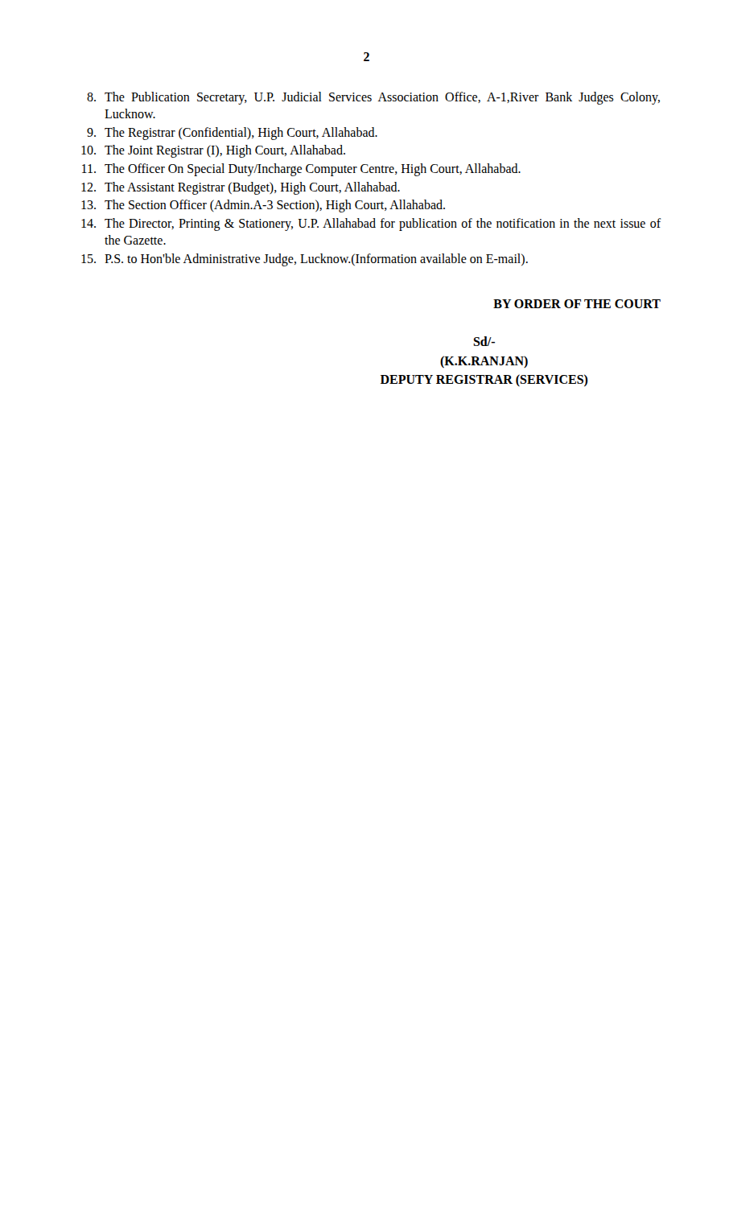2
The Publication Secretary, U.P. Judicial Services Association Office, A-1,River Bank Judges Colony, Lucknow.
The Registrar (Confidential), High Court, Allahabad.
The Joint Registrar (I), High Court, Allahabad.
The Officer On Special Duty/Incharge Computer Centre, High Court, Allahabad.
The Assistant Registrar (Budget), High Court, Allahabad.
The Section Officer (Admin.A-3 Section), High Court, Allahabad.
The Director, Printing & Stationery, U.P. Allahabad for publication of the notification in the next issue of the Gazette.
P.S. to Hon'ble Administrative Judge, Lucknow.(Information available on E-mail).
BY ORDER OF THE COURT
Sd/-
(K.K.RANJAN)
DEPUTY REGISTRAR (SERVICES)